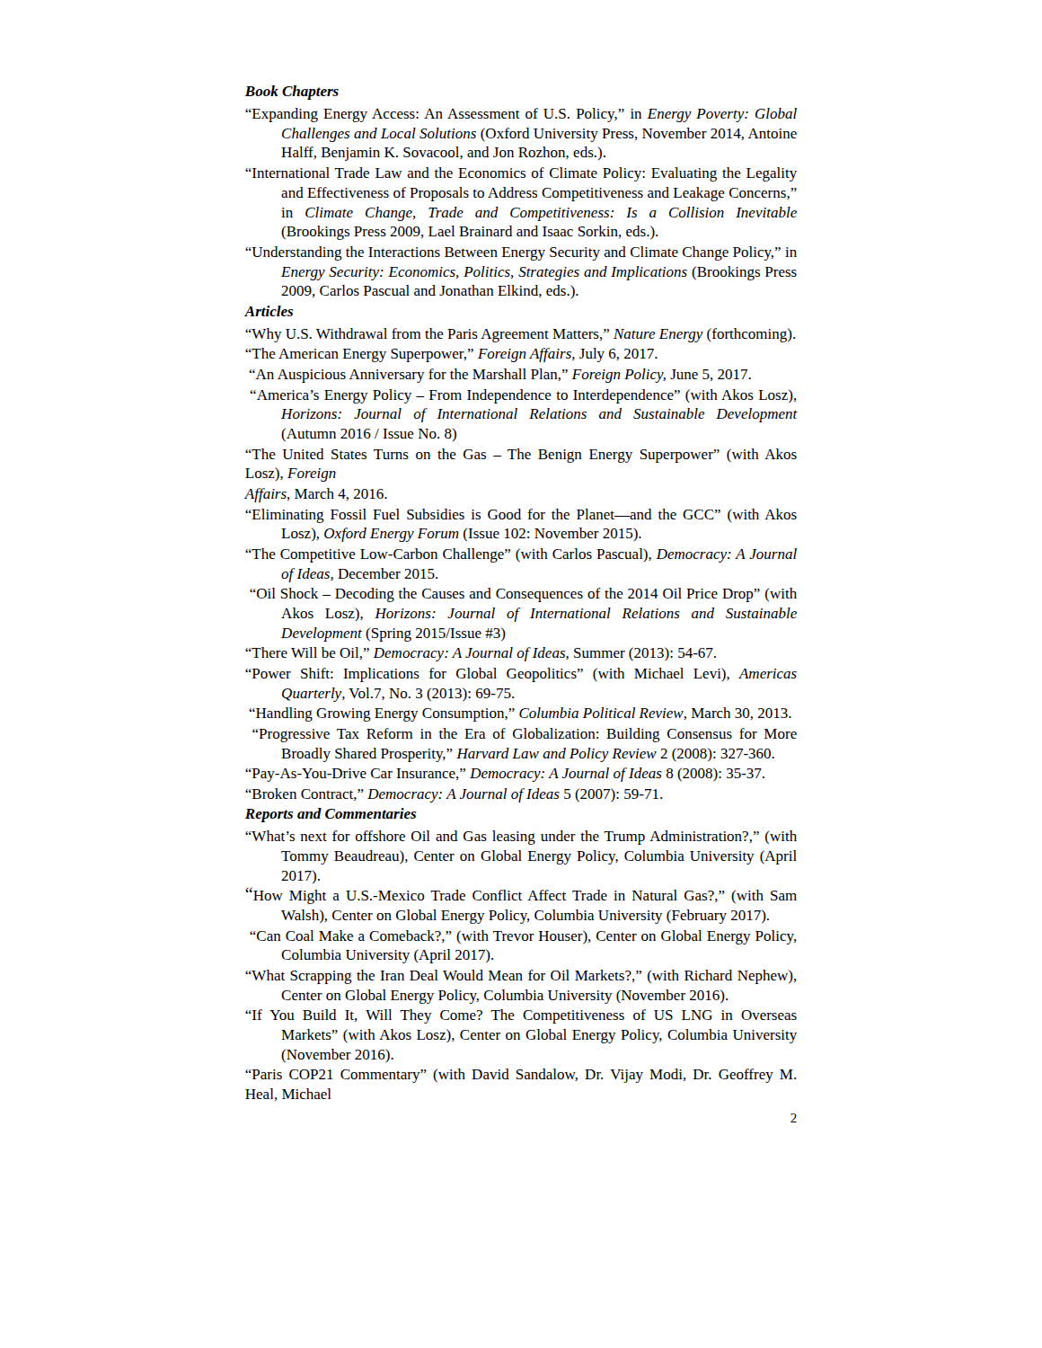Book Chapters
“Expanding Energy Access: An Assessment of U.S. Policy,” in Energy Poverty: Global Challenges and Local Solutions (Oxford University Press, November 2014, Antoine Halff, Benjamin K. Sovacool, and Jon Rozhon, eds.).
“International Trade Law and the Economics of Climate Policy: Evaluating the Legality and Effectiveness of Proposals to Address Competitiveness and Leakage Concerns,” in Climate Change, Trade and Competitiveness: Is a Collision Inevitable (Brookings Press 2009, Lael Brainard and Isaac Sorkin, eds.).
“Understanding the Interactions Between Energy Security and Climate Change Policy,” in Energy Security: Economics, Politics, Strategies and Implications (Brookings Press 2009, Carlos Pascual and Jonathan Elkind, eds.).
Articles
“Why U.S. Withdrawal from the Paris Agreement Matters,” Nature Energy (forthcoming).
“The American Energy Superpower,” Foreign Affairs, July 6, 2017.
“An Auspicious Anniversary for the Marshall Plan,” Foreign Policy, June 5, 2017.
“America’s Energy Policy – From Independence to Interdependence” (with Akos Losz), Horizons: Journal of International Relations and Sustainable Development (Autumn 2016 / Issue No. 8)
“The United States Turns on the Gas – The Benign Energy Superpower” (with Akos Losz), Foreign
Affairs, March 4, 2016.
“Eliminating Fossil Fuel Subsidies is Good for the Planet—and the GCC” (with Akos Losz), Oxford Energy Forum (Issue 102: November 2015).
“The Competitive Low-Carbon Challenge” (with Carlos Pascual), Democracy: A Journal of Ideas, December 2015.
“Oil Shock – Decoding the Causes and Consequences of the 2014 Oil Price Drop” (with Akos Losz), Horizons: Journal of International Relations and Sustainable Development (Spring 2015/Issue #3)
“There Will be Oil,” Democracy: A Journal of Ideas, Summer (2013): 54-67.
“Power Shift: Implications for Global Geopolitics” (with Michael Levi), Americas Quarterly, Vol.7, No. 3 (2013): 69-75.
“Handling Growing Energy Consumption,” Columbia Political Review, March 30, 2013.
“Progressive Tax Reform in the Era of Globalization: Building Consensus for More Broadly Shared Prosperity,” Harvard Law and Policy Review 2 (2008): 327-360.
“Pay-As-You-Drive Car Insurance,” Democracy: A Journal of Ideas 8 (2008): 35-37.
“Broken Contract,” Democracy: A Journal of Ideas 5 (2007): 59-71.
Reports and Commentaries
“What’s next for offshore Oil and Gas leasing under the Trump Administration?,” (with Tommy Beaudreau), Center on Global Energy Policy, Columbia University (April 2017).
“How Might a U.S.-Mexico Trade Conflict Affect Trade in Natural Gas?,” (with Sam Walsh), Center on Global Energy Policy, Columbia University (February 2017).
“Can Coal Make a Comeback?,” (with Trevor Houser), Center on Global Energy Policy, Columbia University (April 2017).
“What Scrapping the Iran Deal Would Mean for Oil Markets?,” (with Richard Nephew), Center on Global Energy Policy, Columbia University (November 2016).
“If You Build It, Will They Come? The Competitiveness of US LNG in Overseas Markets” (with Akos Losz), Center on Global Energy Policy, Columbia University (November 2016).
“Paris COP21 Commentary” (with David Sandalow, Dr. Vijay Modi, Dr. Geoffrey M. Heal, Michael
2